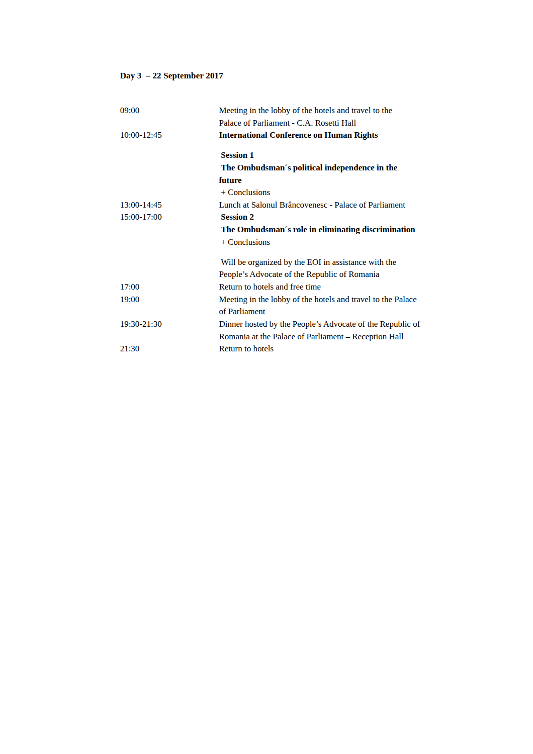Day 3 – 22 September 2017
| 09:00 | Meeting in the lobby of the hotels and travel to the Palace of Parliament - C.A. Rosetti Hall |
| 10:00-12:45 | International Conference on Human Rights Session 1 The Ombudsman´s political independence in the future + Conclusions |
| 13:00-14:45 | Lunch at Salonul Brâncovenesc - Palace of Parliament |
| 15:00-17:00 | Session 2 The Ombudsman´s role in eliminating discrimination + Conclusions Will be organized by the EOI in assistance with the People’s Advocate of the Republic of Romania |
| 17:00 | Return to hotels and free time |
| 19:00 | Meeting in the lobby of the hotels and travel to the Palace of Parliament |
| 19:30-21:30 | Dinner hosted by the People’s Advocate of the Republic of Romania at the Palace of Parliament – Reception Hall |
| 21:30 | Return to hotels |